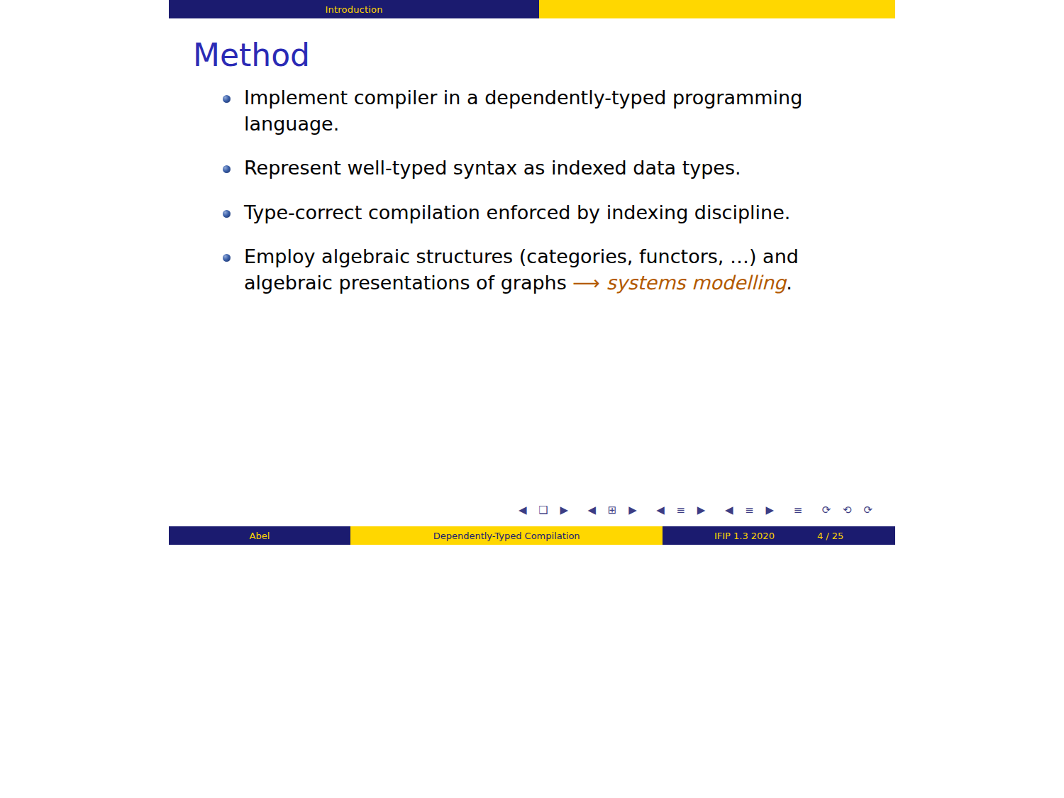Introduction
Method
Implement compiler in a dependently-typed programming language.
Represent well-typed syntax as indexed data types.
Type-correct compilation enforced by indexing discipline.
Employ algebraic structures (categories, functors, …) and algebraic presentations of graphs ⟶ systems modelling.
◀ ❑ ▶ ◀ ⊞ ▶ ◀ ≡ ▶ ◀ ≡ ▶ ≡ ⟳ ⟲ ⟳
Abel
Dependently-Typed Compilation
IFIP 1.3 20204 / 25